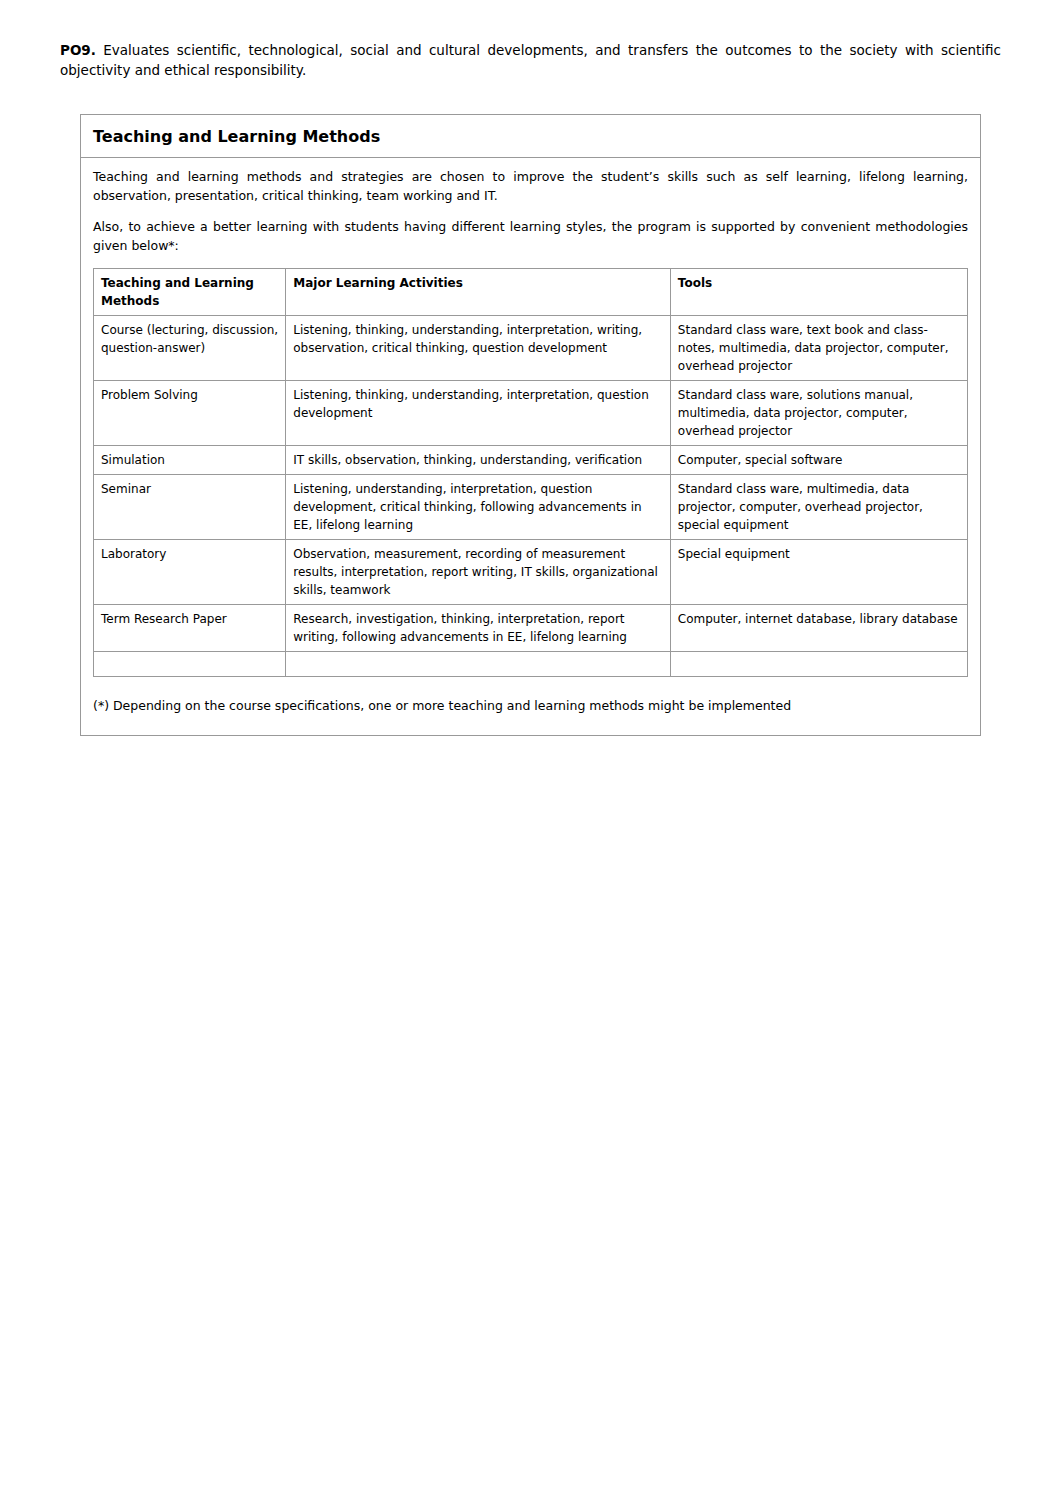PO9. Evaluates scientific, technological, social and cultural developments, and transfers the outcomes to the society with scientific objectivity and ethical responsibility.
Teaching and Learning Methods
Teaching and learning methods and strategies are chosen to improve the student’s skills such as self learning, lifelong learning, observation, presentation, critical thinking, team working and IT.
Also, to achieve a better learning with students having different learning styles, the program is supported by convenient methodologies given below*:
| Teaching and Learning Methods | Major Learning Activities | Tools |
| --- | --- | --- |
| Course (lecturing, discussion, question-answer) | Listening, thinking, understanding, interpretation, writing, observation, critical thinking, question development | Standard class ware, text book and class-notes, multimedia, data projector, computer, overhead projector |
| Problem Solving | Listening, thinking, understanding, interpretation, question development | Standard class ware, solutions manual, multimedia, data projector, computer, overhead projector |
| Simulation | IT skills, observation, thinking, understanding, verification | Computer, special software |
| Seminar | Listening, understanding, interpretation, question development, critical thinking, following advancements in EE, lifelong learning | Standard class ware, multimedia, data projector, computer, overhead projector, special equipment |
| Laboratory | Observation, measurement, recording of measurement results, interpretation, report writing, IT skills, organizational skills, teamwork | Special equipment |
| Term Research Paper | Research, investigation, thinking, interpretation, report writing, following advancements in EE, lifelong learning | Computer, internet database, library database |
(*) Depending on the course specifications, one or more teaching and learning methods might be implemented